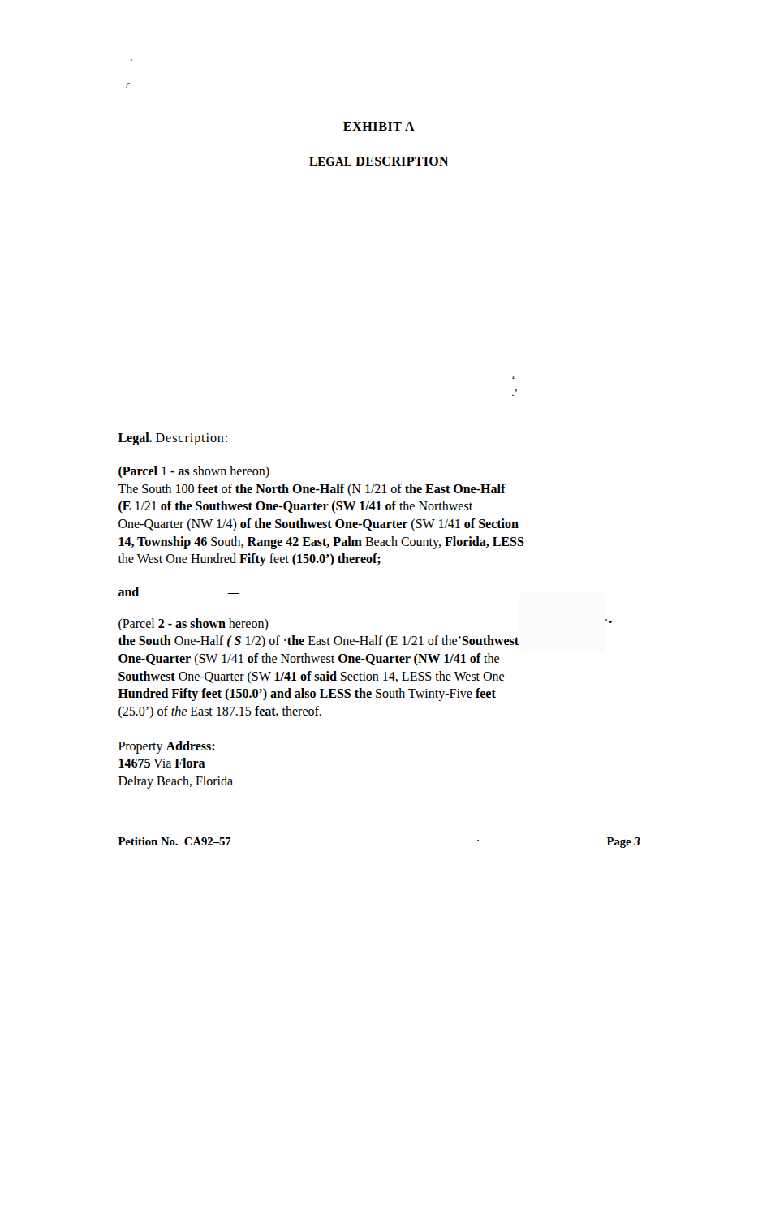`
r
EXHIBIT A
LEGAL DESCRIPTION
‘
.’
Legal. Description:
(Parcel 1 - as shown hereon)
The South 100 feet of the North One-Half (N 1/21 of the East One-Half
(E 1/21 of the Southwest One-Quarter (SW 1/41 of the Northwest
One-Quarter (NW 1/4) of the Southwest One-Quarter (SW 1/41 of Section
14, Township 46 South, Range 42 East, Palm Beach County, Florida, LESS
the West One Hundred Fifty feet (150.0’) thereof;
and —
•’.•’• (Parcel 2 - as shown hereon)
the South One-Half ( S 1/2) of ·the East One-Half (E 1/21 of the’Southwest
One-Quarter (SW 1/41 of the Northwest One-Quarter (NW 1/41 of the
Southwest One-Quarter (SW 1/41 of said Section 14, LESS the West One
Hundred Fifty feet (150.0’) and also LESS the South Twinty-Five feet
(25.0’) of the East 187.15 feat. thereof.
Property Address:
14675 Via Flora
Delray Beach, Florida
.
Petition No. CA92–57 Page 3